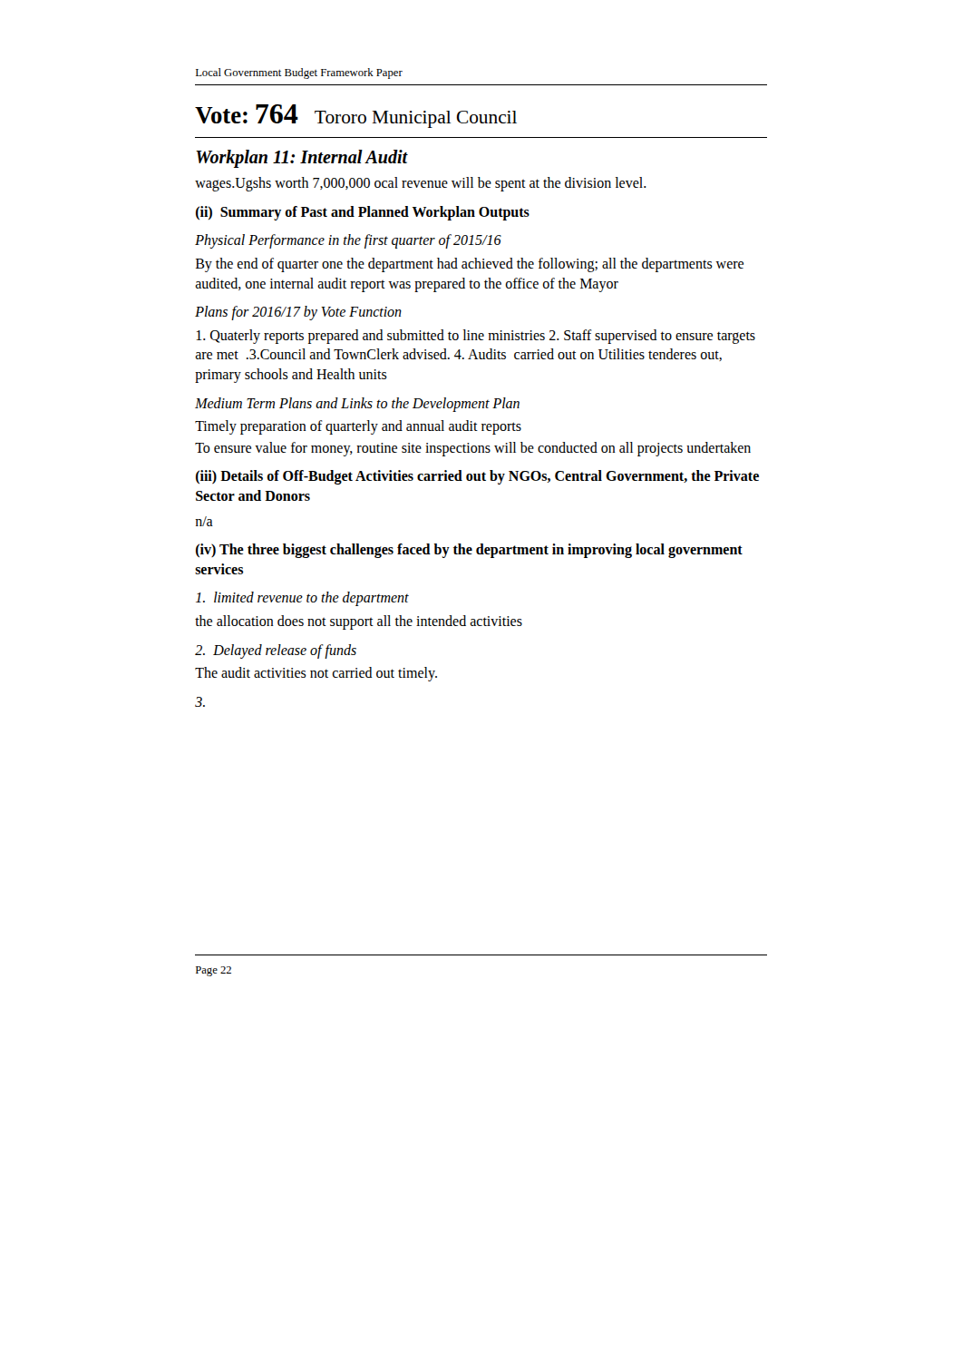Local Government Budget Framework Paper
Vote: 764 Tororo Municipal Council
Workplan 11: Internal Audit
wages.Ugshs worth 7,000,000 ocal revenue will be spent at the division level.
(ii) Summary of Past and Planned Workplan Outputs
Physical Performance in the first quarter of 2015/16
By the end of quarter one the department had achieved the following; all the departments were audited, one internal audit report was prepared to the office of the Mayor
Plans for 2016/17 by Vote Function
1. Quaterly reports prepared and submitted to line ministries 2. Staff supervised to ensure targets are met .3.Council and TownClerk advised. 4. Audits carried out on Utilities tenderes out, primary schools and Health units
Medium Term Plans and Links to the Development Plan
Timely preparation of quarterly and annual audit reports
To ensure value for money, routine site inspections will be conducted on all projects undertaken
(iii) Details of Off-Budget Activities carried out by NGOs, Central Government, the Private Sector and Donors
n/a
(iv) The three biggest challenges faced by the department in improving local government services
1. limited revenue to the department
the allocation does not support all the intended activities
2. Delayed release of funds
The audit activities not carried out timely.
3.
Page 22